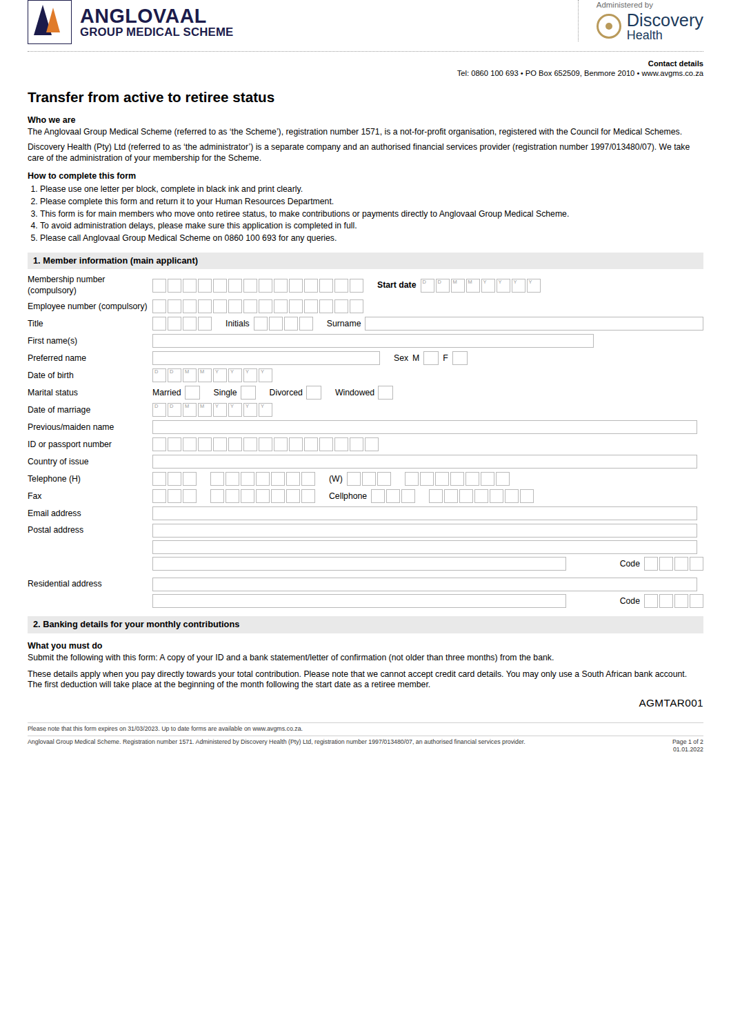ANGLOVAAL
GROUP MEDICAL SCHEME
Administered by
Discovery
Health
Contact details
Tel: 0860 100 693 • PO Box 652509, Benmore 2010 • www.avgms.co.za
Transfer from active to retiree status
Who we are
The Anglovaal Group Medical Scheme (referred to as ‘the Scheme’), registration number 1571, is a not-for-profit organisation, registered with the Council for Medical Schemes.
Discovery Health (Pty) Ltd (referred to as ‘the administrator’) is a separate company and an authorised financial services provider (registration number 1997/013480/07). We take care of the administration of your membership for the Scheme.
How to complete this form
Please use one letter per block, complete in black ink and print clearly.
Please complete this form and return it to your Human Resources Department.
This form is for main members who move onto retiree status, to make contributions or payments directly to Anglovaal Group Medical Scheme.
To avoid administration delays, please make sure this application is completed in full.
Please call Anglovaal Group Medical Scheme on 0860 100 693 for any queries.
1. Member information (main applicant)
Membership number (compulsory)
Start date
D
D
M
M
Y
Y
Y
Y
Employee number (compulsory)
Title
Initials
Surname
First name(s)
Preferred name
Sex M
F
Date of birth
D
D
M
M
Y
Y
Y
Y
Marital status
Married
Single
Divorced
Windowed
Date of marriage
D
D
M
M
Y
Y
Y
Y
Previous/maiden name
ID or passport number
Country of issue
Telephone (H)
(W)
Fax
Cellphone
Email address
Postal address
Code
Residential address
Code
2. Banking details for your monthly contributions
What you must do
Submit the following with this form: A copy of your ID and a bank statement/letter of confirmation (not older than three months) from the bank.
These details apply when you pay directly towards your total contribution. Please note that we cannot accept credit card details. You may only use a South African bank account. The first deduction will take place at the beginning of the month following the start date as a retiree member.
AGMTAR001
Please note that this form expires on 31/03/2023. Up to date forms are available on www.avgms.co.za.
Anglovaal Group Medical Scheme. Registration number 1571. Administered by Discovery Health (Pty) Ltd, registration number 1997/013480/07, an authorised financial services provider.
Page 1 of 2
01.01.2022